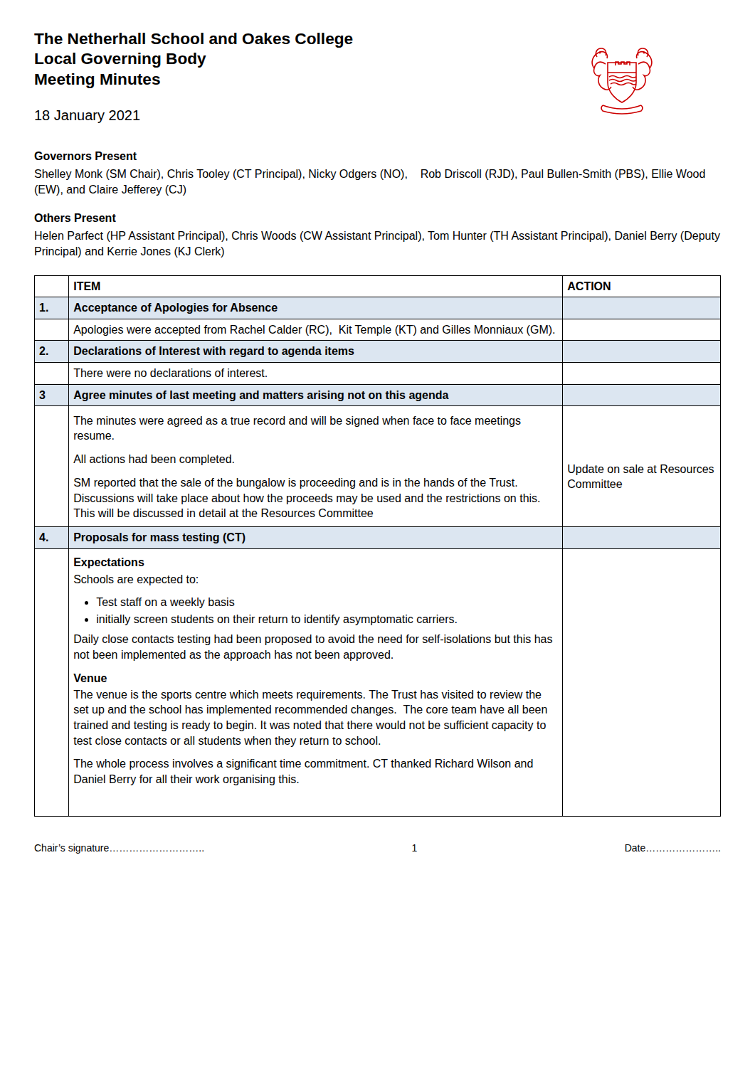The Netherhall School and Oakes College Local Governing Body Meeting Minutes
18 January 2021
Governors Present
Shelley Monk (SM Chair), Chris Tooley (CT Principal), Nicky Odgers (NO), Rob Driscoll (RJD), Paul Bullen-Smith (PBS), Ellie Wood (EW), and Claire Jefferey (CJ)
Others Present
Helen Parfect (HP Assistant Principal), Chris Woods (CW Assistant Principal), Tom Hunter (TH Assistant Principal), Daniel Berry (Deputy Principal) and Kerrie Jones (KJ Clerk)
| | ITEM | ACTION |
| --- | --- | --- |
| 1. | Acceptance of Apologies for Absence | |
| | Apologies were accepted from Rachel Calder (RC), Kit Temple (KT) and Gilles Monniaux (GM). | |
| 2. | Declarations of Interest with regard to agenda items | |
| | There were no declarations of interest. | |
| 3 | Agree minutes of last meeting and matters arising not on this agenda | |
| | The minutes were agreed as a true record and will be signed when face to face meetings resume. All actions had been completed. SM reported that the sale of the bungalow is proceeding and is in the hands of the Trust. Discussions will take place about how the proceeds may be used and the restrictions on this. This will be discussed in detail at the Resources Committee | Update on sale at Resources Committee |
| 4. | Proposals for mass testing (CT) | |
| | Expectations Schools are expected to: Test staff on a weekly basis initially screen students on their return to identify asymptomatic carriers. Daily close contacts testing had been proposed to avoid the need for self-isolations but this has not been implemented as the approach has not been approved. Venue The venue is the sports centre which meets requirements. The Trust has visited to review the set up and the school has implemented recommended changes. The core team have all been trained and testing is ready to begin. It was noted that there would not be sufficient capacity to test close contacts or all students when they return to school. The whole process involves a significant time commitment. CT thanked Richard Wilson and Daniel Berry for all their work organising this. | |
Chair’s signature………………………..
1
Date…………………..